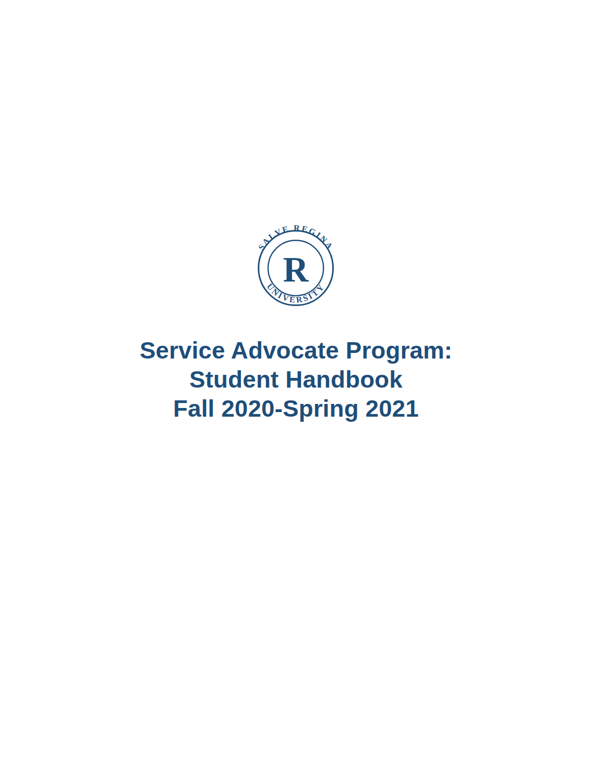SALVE REGINA UNIVERSITY R
Service Advocate Program: Student Handbook Fall 2020-Spring 2021